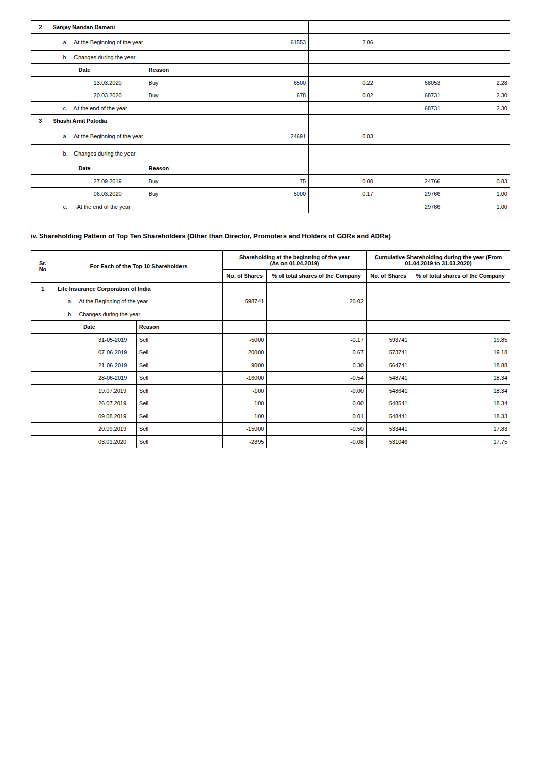| 2 | Sanjay Nandan Damani | | | | |
| | a. At the Beginning of the year | 61553 | 2.06 | - | - |
| | b. Changes during the year | | | | |
| | Date | Reason | | | | |
| | 13.03.2020 | Buy | 6500 | 0.22 | 68053 | 2.28 |
| | 20.03.2020 | Buy | 678 | 0.02 | 68731 | 2.30 |
| | c. At the end of the year | | | 68731 | 2.30 |
| 3 | Shashi Amit Patodia | | | | |
| | a. At the Beginning of the year | 24691 | 0.83 | | |
| | b. Changes during the year | | | | |
| | Date | Reason | | | | |
| | 27.09.2019 | Buy | 75 | 0.00 | 24766 | 0.83 |
| | 06.03.2020 | Buy | 5000 | 0.17 | 29766 | 1.00 |
| | c. At the end of the year | | | 29766 | 1.00 |
iv. Shareholding Pattern of Top Ten Shareholders (Other than Director, Promoters and Holders of GDRs and ADRs)
| Sr. No | For Each of the Top 10 Shareholders | Shareholding at the beginning of the year (As on 01.04.2019) | Cumulative Shareholding during the year (From 01.04.2019 to 31.03.2020) |
| --- | --- | --- | --- |
| No. of Shares | % of total shares of the Company | No. of Shares | % of total shares of the Company |
| 1 | Life Insurance Corporation of India | | | | |
| | a. At the Beginning of the year | 598741 | 20.02 | - | - |
| | b. Changes during the year | | | | |
| | Date | Reason | | | | |
| | 31-05-2019 | Sell | -5000 | -0.17 | 593741 | 19.85 |
| | 07-06-2019 | Sell | -20000 | -0.67 | 573741 | 19.18 |
| | 21-06-2019 | Sell | -9000 | -0.30 | 564741 | 18.88 |
| | 28-06-2019 | Sell | -16000 | -0.54 | 548741 | 18.34 |
| | 19.07.2019 | Sell | -100 | -0.00 | 548641 | 18.34 |
| | 26.07.2019 | Sell | -100 | -0.00 | 548541 | 18.34 |
| | 09.08.2019 | Sell | -100 | -0.01 | 548441 | 18.33 |
| | 20.09.2019 | Sell | -15000 | -0.50 | 533441 | 17.83 |
| | 03.01.2020 | Sell | -2395 | -0.08 | 531046 | 17.75 |